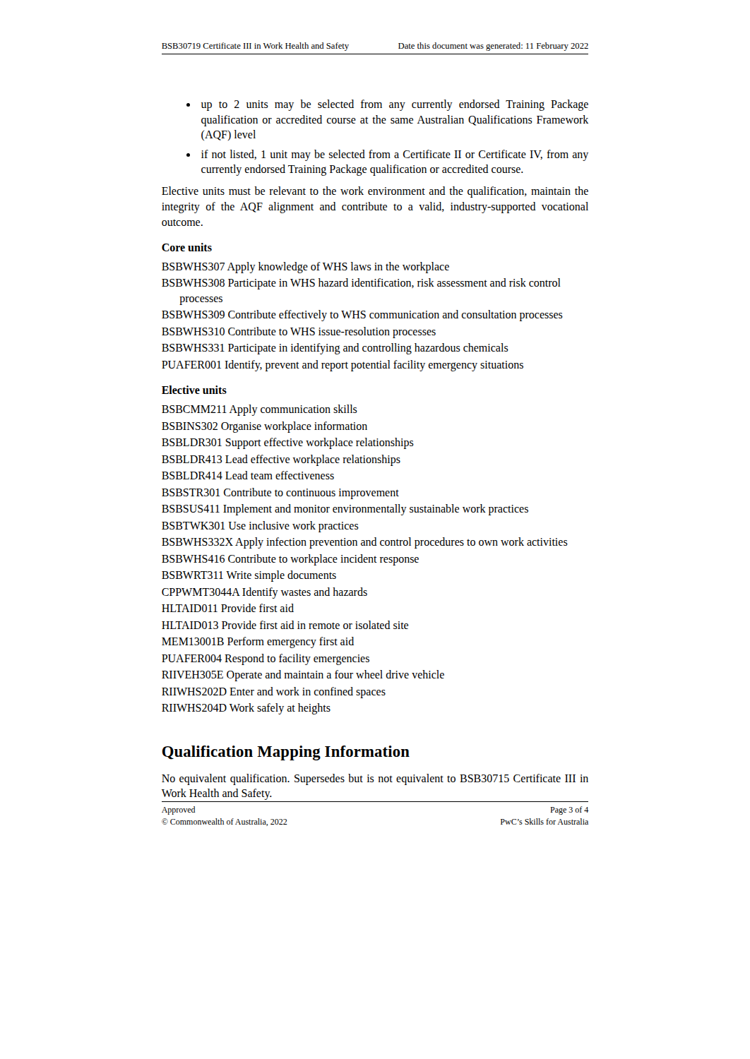BSB30719 Certificate III in Work Health and Safety
Date this document was generated: 11 February 2022
up to 2 units may be selected from any currently endorsed Training Package qualification or accredited course at the same Australian Qualifications Framework (AQF) level
if not listed, 1 unit may be selected from a Certificate II or Certificate IV, from any currently endorsed Training Package qualification or accredited course.
Elective units must be relevant to the work environment and the qualification, maintain the integrity of the AQF alignment and contribute to a valid, industry-supported vocational outcome.
Core units
BSBWHS307 Apply knowledge of WHS laws in the workplace
BSBWHS308 Participate in WHS hazard identification, risk assessment and risk control processes
BSBWHS309 Contribute effectively to WHS communication and consultation processes
BSBWHS310 Contribute to WHS issue-resolution processes
BSBWHS331 Participate in identifying and controlling hazardous chemicals
PUAFER001 Identify, prevent and report potential facility emergency situations
Elective units
BSBCMM211 Apply communication skills
BSBINS302 Organise workplace information
BSBLDR301 Support effective workplace relationships
BSBLDR413 Lead effective workplace relationships
BSBLDR414 Lead team effectiveness
BSBSTR301 Contribute to continuous improvement
BSBSUS411 Implement and monitor environmentally sustainable work practices
BSBTWK301 Use inclusive work practices
BSBWHS332X Apply infection prevention and control procedures to own work activities
BSBWHS416 Contribute to workplace incident response
BSBWRT311 Write simple documents
CPPWMT3044A Identify wastes and hazards
HLTAID011 Provide first aid
HLTAID013 Provide first aid in remote or isolated site
MEM13001B Perform emergency first aid
PUAFER004 Respond to facility emergencies
RIIVEH305E Operate and maintain a four wheel drive vehicle
RIIWHS202D Enter and work in confined spaces
RIIWHS204D Work safely at heights
Qualification Mapping Information
No equivalent qualification. Supersedes but is not equivalent to BSB30715 Certificate III in Work Health and Safety.
Approved
Page 3 of 4
© Commonwealth of Australia, 2022
PwC’s Skills for Australia